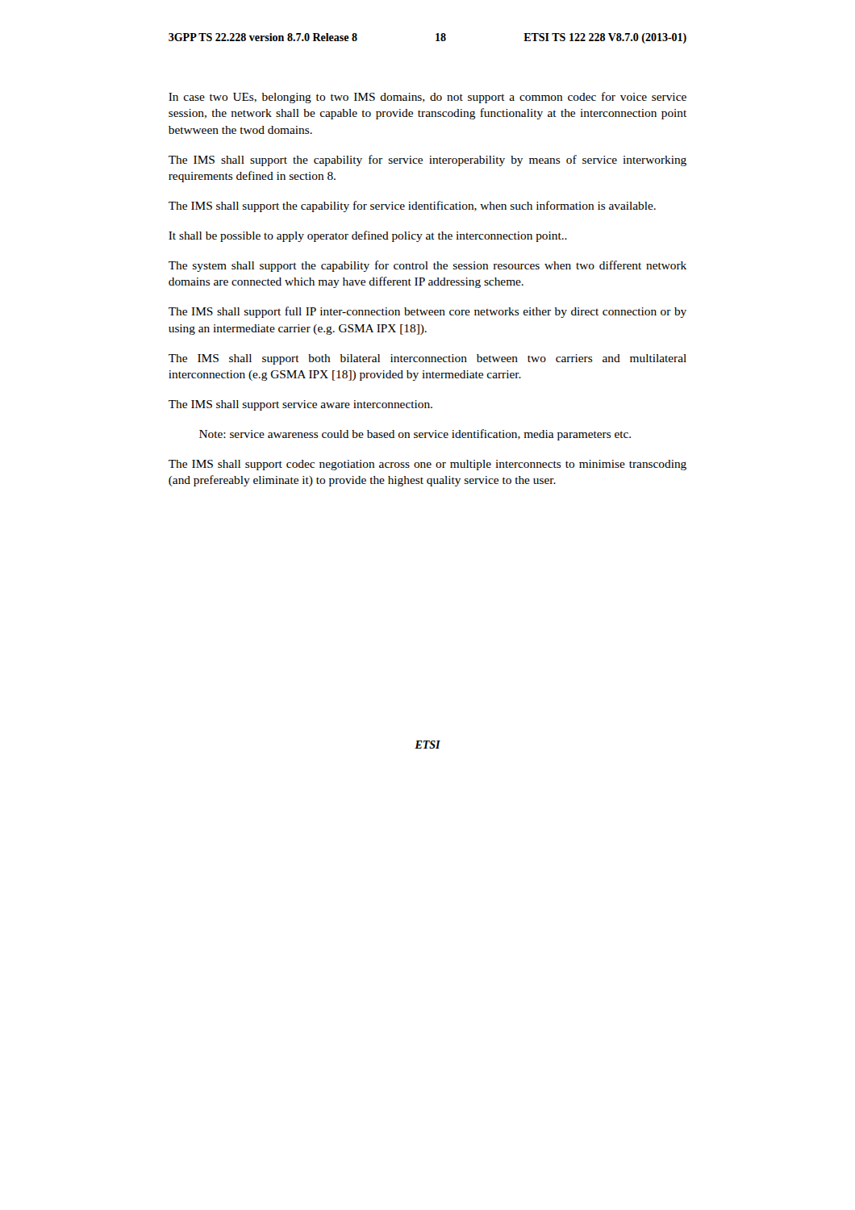3GPP TS 22.228 version 8.7.0 Release 8 18 ETSI TS 122 228 V8.7.0 (2013-01)
In case two UEs, belonging to two IMS domains, do not support a common codec for voice service session, the network shall be capable to provide transcoding functionality at the interconnection point betwween the twod domains.
The IMS shall support the capability for service interoperability by means of service interworking requirements defined in section 8.
The IMS shall support the capability for service identification, when such information is available.
It shall be possible to apply operator defined policy at the interconnection point..
The system shall support the capability for control the session resources when two different network domains are connected which may have different IP addressing scheme.
The IMS shall support full IP inter-connection between core networks either by direct connection or by using an intermediate carrier (e.g. GSMA IPX [18]).
The IMS shall support both bilateral interconnection between two carriers and multilateral interconnection (e.g GSMA IPX [18]) provided by intermediate carrier.
The IMS shall support service aware interconnection.
Note: service awareness could be based on service identification, media parameters etc.
The IMS shall support codec negotiation across one or multiple interconnects to minimise transcoding (and prefereably eliminate it) to provide the highest quality service to the user.
ETSI